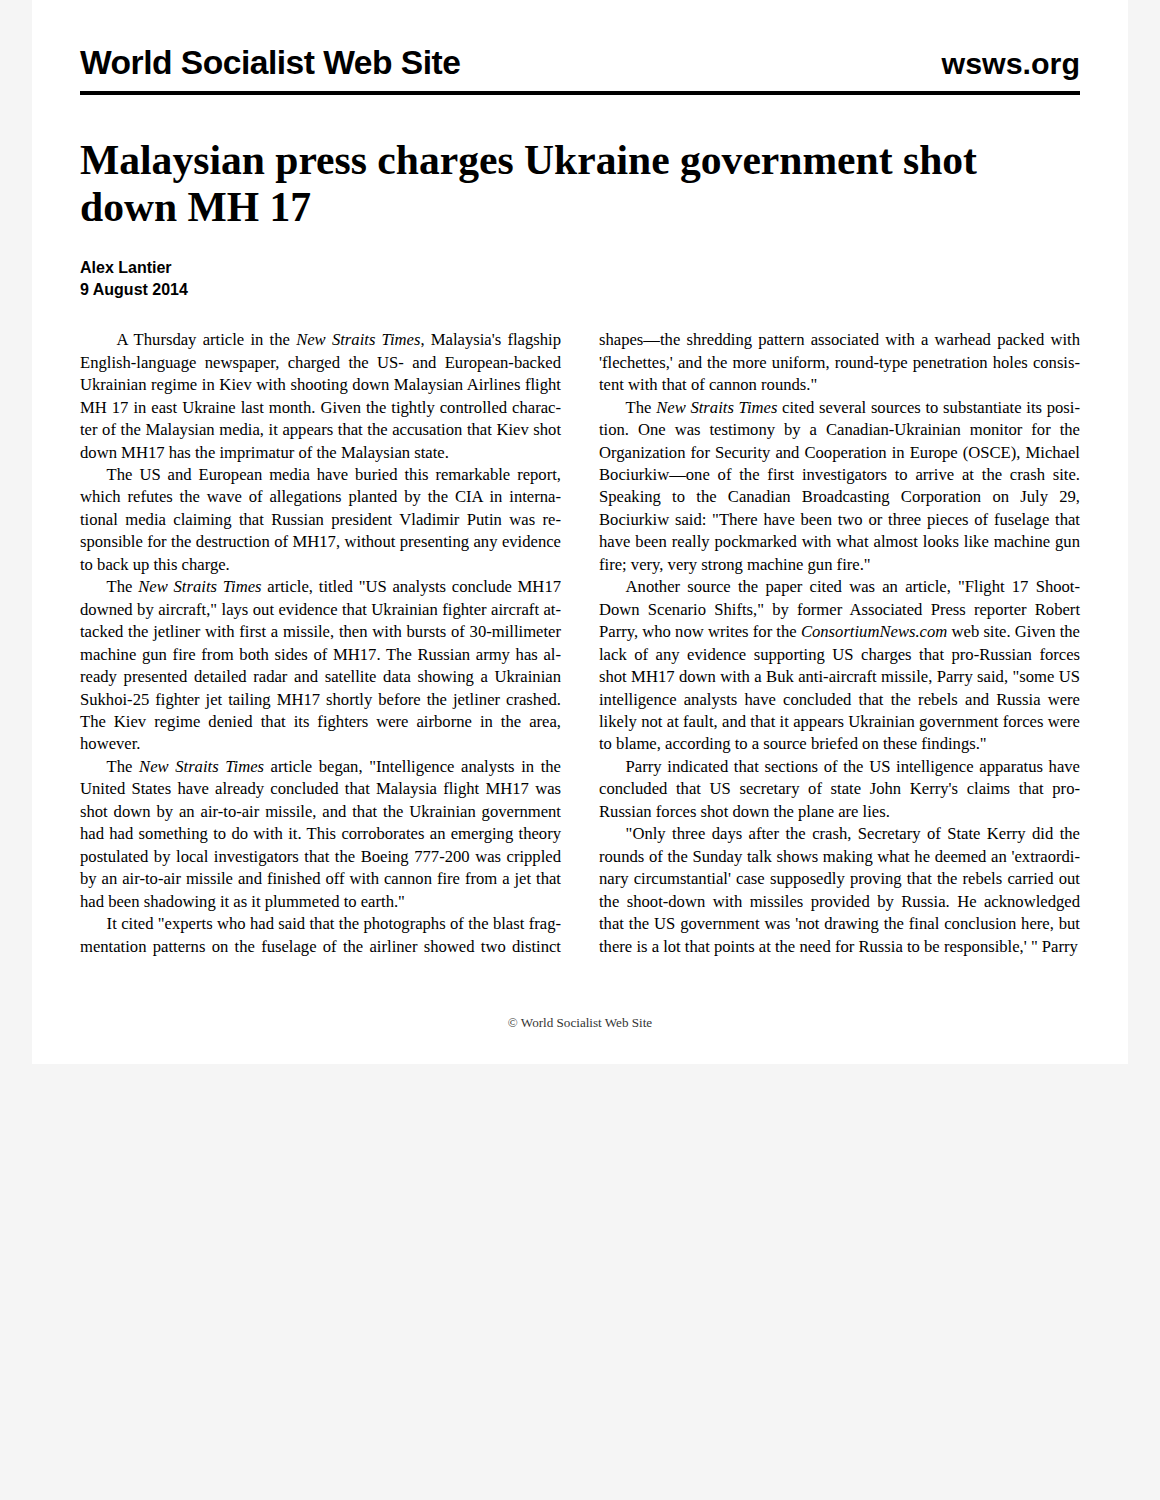World Socialist Web Site wsws.org
Malaysian press charges Ukraine government shot down MH 17
Alex Lantier9 August 2014
A Thursday article in the New Straits Times, Malaysia's flagship English-language newspaper, charged the US- and European-backed Ukrainian regime in Kiev with shooting down Malaysian Airlines flight MH 17 in east Ukraine last month. Given the tightly controlled character of the Malaysian media, it appears that the accusation that Kiev shot down MH17 has the imprimatur of the Malaysian state.
The US and European media have buried this remarkable report, which refutes the wave of allegations planted by the CIA in international media claiming that Russian president Vladimir Putin was responsible for the destruction of MH17, without presenting any evidence to back up this charge.
The New Straits Times article, titled "US analysts conclude MH17 downed by aircraft," lays out evidence that Ukrainian fighter aircraft attacked the jetliner with first a missile, then with bursts of 30-millimeter machine gun fire from both sides of MH17. The Russian army has already presented detailed radar and satellite data showing a Ukrainian Sukhoi-25 fighter jet tailing MH17 shortly before the jetliner crashed. The Kiev regime denied that its fighters were airborne in the area, however.
The New Straits Times article began, "Intelligence analysts in the United States have already concluded that Malaysia flight MH17 was shot down by an air-to-air missile, and that the Ukrainian government had had something to do with it. This corroborates an emerging theory postulated by local investigators that the Boeing 777-200 was crippled by an air-to-air missile and finished off with cannon fire from a jet that had been shadowing it as it plummeted to earth."
It cited "experts who had said that the photographs of the blast fragmentation patterns on the fuselage of the airliner showed two distinct shapes—the shredding pattern associated with a warhead packed with 'flechettes,' and the more uniform, round-type penetration holes consistent with that of cannon rounds."
The New Straits Times cited several sources to substantiate its position. One was testimony by a Canadian-Ukrainian monitor for the Organization for Security and Cooperation in Europe (OSCE), Michael Bociurkiw—one of the first investigators to arrive at the crash site. Speaking to the Canadian Broadcasting Corporation on July 29, Bociurkiw said: "There have been two or three pieces of fuselage that have been really pockmarked with what almost looks like machine gun fire; very, very strong machine gun fire."
Another source the paper cited was an article, "Flight 17 Shoot-Down Scenario Shifts," by former Associated Press reporter Robert Parry, who now writes for the ConsortiumNews.com web site. Given the lack of any evidence supporting US charges that pro-Russian forces shot MH17 down with a Buk anti-aircraft missile, Parry said, "some US intelligence analysts have concluded that the rebels and Russia were likely not at fault, and that it appears Ukrainian government forces were to blame, according to a source briefed on these findings."
Parry indicated that sections of the US intelligence apparatus have concluded that US secretary of state John Kerry's claims that pro-Russian forces shot down the plane are lies.
"Only three days after the crash, Secretary of State Kerry did the rounds of the Sunday talk shows making what he deemed an 'extraordinary circumstantial' case supposedly proving that the rebels carried out the shoot-down with missiles provided by Russia. He acknowledged that the US government was 'not drawing the final conclusion here, but there is a lot that points at the need for Russia to be responsible,' " Parry
© World Socialist Web Site